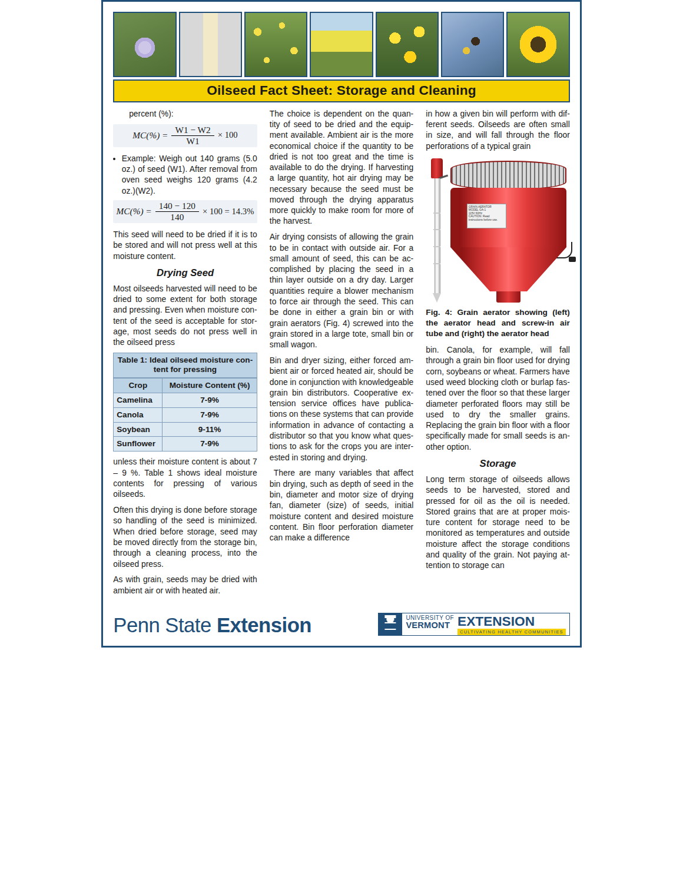Oilseed Fact Sheet: Storage and Cleaning
percent (%):
MC(%) = W1 − W2 W1 × 100
Example: Weigh out 140 grams (5.0 oz.) of seed (W1). After removal from oven seed weighs 120 grams (4.2 oz.)(W2).
MC(%) = 140 − 120 140 × 100 = 14.3%
This seed will need to be dried if it is to be stored and will not press well at this moisture content.
Drying Seed
Most oilseeds harvested will need to be dried to some extent for both storage and pressing. Even when moisture content of the seed is acceptable for storage, most seeds do not press well in the oilseed press
Table 1: Ideal oilseed moisture content for pressing
| Crop | Moisture Content (%) |
| --- | --- |
| Camelina | 7-9% |
| Canola | 7-9% |
| Soybean | 9-11% |
| Sunflower | 7-9% |
unless their moisture content is about 7 – 9 %. Table 1 shows ideal moisture contents for pressing of various oilseeds.
Often this drying is done before storage so handling of the seed is minimized. When dried before storage, seed may be moved directly from the storage bin, through a cleaning process, into the oilseed press.
As with grain, seeds may be dried with ambient air or with heated air.
The choice is dependent on the quantity of seed to be dried and the equipment available. Ambient air is the more economical choice if the quantity to be dried is not too great and the time is available to do the drying. If harvesting a large quantity, hot air drying may be necessary because the seed must be moved through the drying apparatus more quickly to make room for more of the harvest.
Air drying consists of allowing the grain to be in contact with outside air. For a small amount of seed, this can be accomplished by placing the seed in a thin layer outside on a dry day. Larger quantities require a blower mechanism to force air through the seed. This can be done in either a grain bin or with grain aerators (Fig. 4) screwed into the grain stored in a large tote, small bin or small wagon.
Bin and dryer sizing, either forced ambient air or forced heated air, should be done in conjunction with knowledgeable grain bin distributors. Cooperative extension service offices have publications on these systems that can provide information in advance of contacting a distributor so that you know what questions to ask for the crops you are interested in storing and drying.
There are many variables that affect bin drying, such as depth of seed in the bin, diameter and motor size of drying fan, diameter (size) of seeds, initial moisture content and desired moisture content. Bin floor perforation diameter can make a difference
in how a given bin will perform with different seeds. Oilseeds are often small in size, and will fall through the floor perforations of a typical grain
GRAIN AERATOR
MODEL GA-1
115V 60Hz
CAUTION: Read
instructions before use.
Fig. 4: Grain aerator showing (left) the aerator head and screw-in air tube and (right) the aerator head
bin. Canola, for example, will fall through a grain bin floor used for drying corn, soybeans or wheat. Farmers have used weed blocking cloth or burlap fastened over the floor so that these larger diameter perforated floors may still be used to dry the smaller grains. Replacing the grain bin floor with a floor specifically made for small seeds is another option.
Storage
Long term storage of oilseeds allows seeds to be harvested, stored and pressed for oil as the oil is needed. Stored grains that are at proper moisture content for storage need to be monitored as temperatures and outside moisture affect the storage conditions and quality of the grain. Not paying attention to storage can
Penn State Extension
UNIVERSITY OF
VERMONT
EXTENSION
CULTIVATING HEALTHY COMMUNITIES